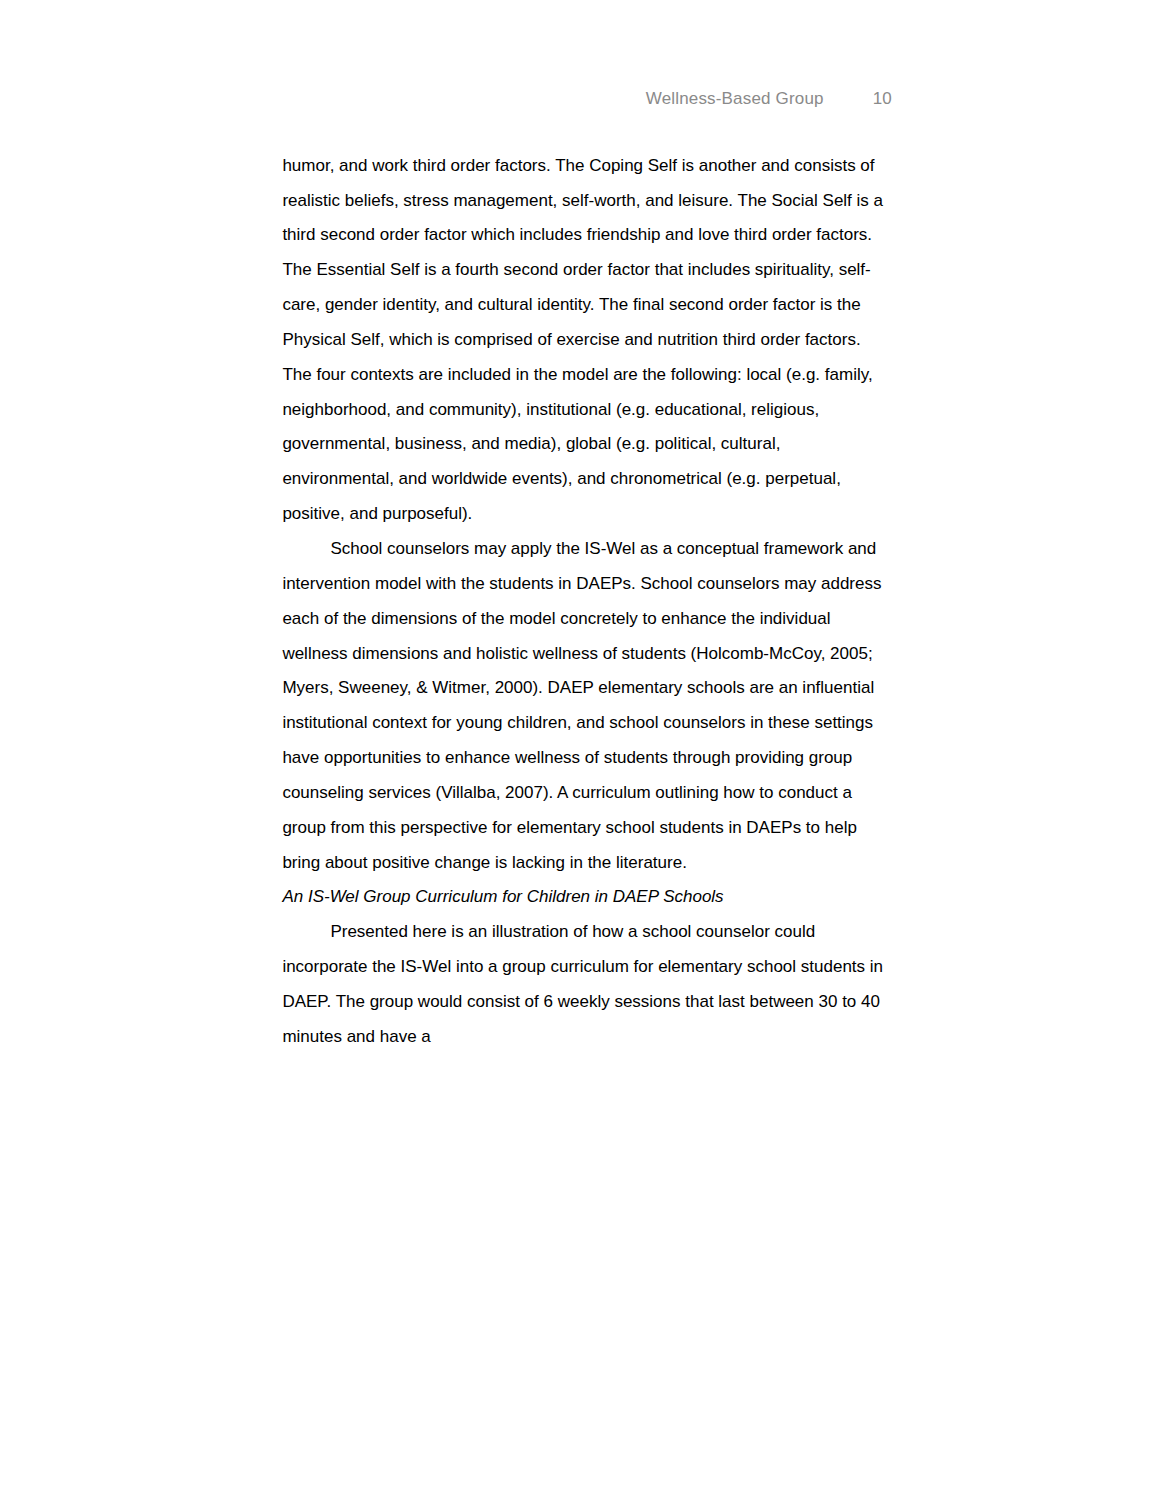Wellness-Based Group 10
humor, and work third order factors. The Coping Self is another and consists of realistic beliefs, stress management, self-worth, and leisure. The Social Self is a third second order factor which includes friendship and love third order factors. The Essential Self is a fourth second order factor that includes spirituality, self-care, gender identity, and cultural identity. The final second order factor is the Physical Self, which is comprised of exercise and nutrition third order factors. The four contexts are included in the model are the following: local (e.g. family, neighborhood, and community), institutional (e.g. educational, religious, governmental, business, and media), global (e.g. political, cultural, environmental, and worldwide events), and chronometrical (e.g. perpetual, positive, and purposeful).
School counselors may apply the IS-Wel as a conceptual framework and intervention model with the students in DAEPs. School counselors may address each of the dimensions of the model concretely to enhance the individual wellness dimensions and holistic wellness of students (Holcomb-McCoy, 2005; Myers, Sweeney, & Witmer, 2000). DAEP elementary schools are an influential institutional context for young children, and school counselors in these settings have opportunities to enhance wellness of students through providing group counseling services (Villalba, 2007). A curriculum outlining how to conduct a group from this perspective for elementary school students in DAEPs to help bring about positive change is lacking in the literature.
An IS-Wel Group Curriculum for Children in DAEP Schools
Presented here is an illustration of how a school counselor could incorporate the IS-Wel into a group curriculum for elementary school students in DAEP. The group would consist of 6 weekly sessions that last between 30 to 40 minutes and have a